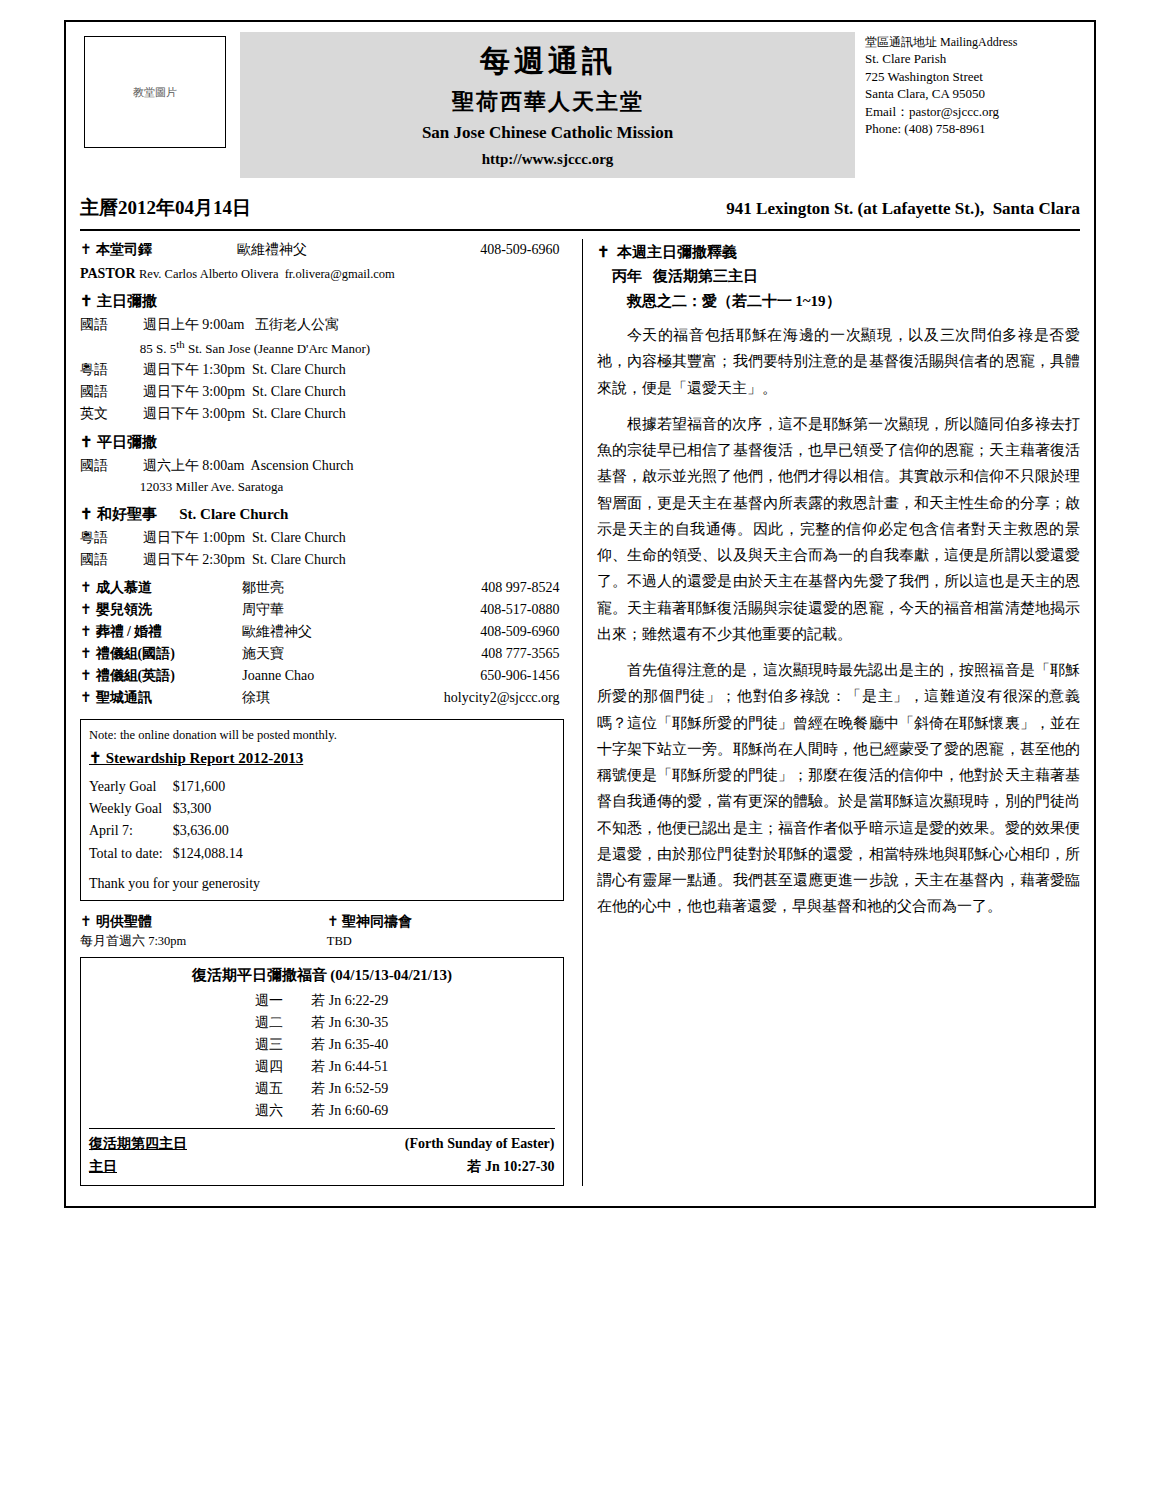教堂圖片
每週通訊
聖荷西華人天主堂
San Jose Chinese Catholic Mission
http://www.sjccc.org
堂區通訊地址 MailingAddress
St. Clare Parish
725 Washington Street
Santa Clara, CA 95050
Email：pastor@sjccc.org
Phone: (408) 758-8961
主曆2012年04月14日
941 Lexington St. (at Lafayette St.), Santa Clara
| ✝ 本堂司鐸 | 歐維禮神父 | 408-509-6960 |
PASTOR Rev. Carlos Alberto Olivera fr.olivera@gmail.com
✝ 主日彌撒
| 國語 | 週日上午 9:00am 五街老人公寓 |
85 S. 5th St. San Jose (Jeanne D'Arc Manor)
| 粵語 | 週日下午 1:30pm St. Clare Church |
| 國語 | 週日下午 3:00pm St. Clare Church |
| 英文 | 週日下午 3:00pm St. Clare Church |
✝ 平日彌撒
| 國語 | 週六上午 8:00am Ascension Church |
12033 Miller Ave. Saratoga
✝ 和好聖事 St. Clare Church
| 粵語 | 週日下午 1:00pm St. Clare Church |
| 國語 | 週日下午 2:30pm St. Clare Church |
| ✝ 成人慕道 | 鄒世亮 | 408 997-8524 |
| ✝ 嬰兒領洗 | 周守華 | 408-517-0880 |
| ✝ 葬禮 / 婚禮 | 歐維禮神父 | 408-509-6960 |
| ✝ 禮儀組(國語) | 施天寶 | 408 777-3565 |
| ✝ 禮儀組(英語) | Joanne Chao | 650-906-1456 |
| ✝ 聖城通訊 | 徐琪 | holycity2@sjccc.org |
Note: the online donation will be posted monthly.
✝ Stewardship Report 2012-2013
| Yearly Goal | $171,600 |
| Weekly Goal | $3,300 |
| April 7: | $3,636.00 |
| Total to date: | $124,088.14 |
Thank you for your generosity
✝ 明供聖體
每月首週六 7:30pm
✝ 聖神同禱會
TBD
復活期平日彌撒福音 (04/15/13-04/21/13)
| 週一 | 若 Jn 6:22-29 |
| 週二 | 若 Jn 6:30-35 |
| 週三 | 若 Jn 6:35-40 |
| 週四 | 若 Jn 6:44-51 |
| 週五 | 若 Jn 6:52-59 |
| 週六 | 若 Jn 6:60-69 |
復活期第四主日 (Forth Sunday of Easter)
主日 若 Jn 10:27-30
✝ 本週主日彌撒釋義
丙年 復活期第三主日
救恩之二：愛（若二十一 1~19）
今天的福音包括耶穌在海邊的一次顯現，以及三次問伯多祿是否愛祂，內容極其豐富；我們要特別注意的是基督復活賜與信者的恩寵，具體來說，便是「還愛天主」。
根據若望福音的次序，這不是耶穌第一次顯現，所以隨同伯多祿去打魚的宗徒早已相信了基督復活，也早已領受了信仰的恩寵；天主藉著復活基督，啟示並光照了他們，他們才得以相信。其實啟示和信仰不只限於理智層面，更是天主在基督內所表露的救恩計畫，和天主性生命的分享；啟示是天主的自我通傳。因此，完整的信仰必定包含信者對天主救恩的景仰、生命的領受、以及與天主合而為一的自我奉獻，這便是所謂以愛還愛了。不過人的還愛是由於天主在基督內先愛了我們，所以這也是天主的恩寵。天主藉著耶穌復活賜與宗徒還愛的恩寵，今天的福音相當清楚地揭示出來；雖然還有不少其他重要的記載。
首先值得注意的是，這次顯現時最先認出是主的，按照福音是「耶穌所愛的那個門徒」；他對伯多祿說：「是主」，這難道沒有很深的意義嗎？這位「耶穌所愛的門徒」曾經在晚餐廳中「斜倚在耶穌懷裏」，並在十字架下站立一旁。耶穌尚在人間時，他已經蒙受了愛的恩寵，甚至他的稱號便是「耶穌所愛的門徒」；那麼在復活的信仰中，他對於天主藉著基督自我通傳的愛，當有更深的體驗。於是當耶穌這次顯現時，別的門徒尚不知悉，他便已認出是主；福音作者似乎暗示這是愛的效果。愛的效果便是還愛，由於那位門徒對於耶穌的還愛，相當特殊地與耶穌心心相印，所謂心有靈犀一點通。我們甚至還應更進一步說，天主在基督內，藉著愛臨在他的心中，他也藉著還愛，早與基督和祂的父合而為一了。